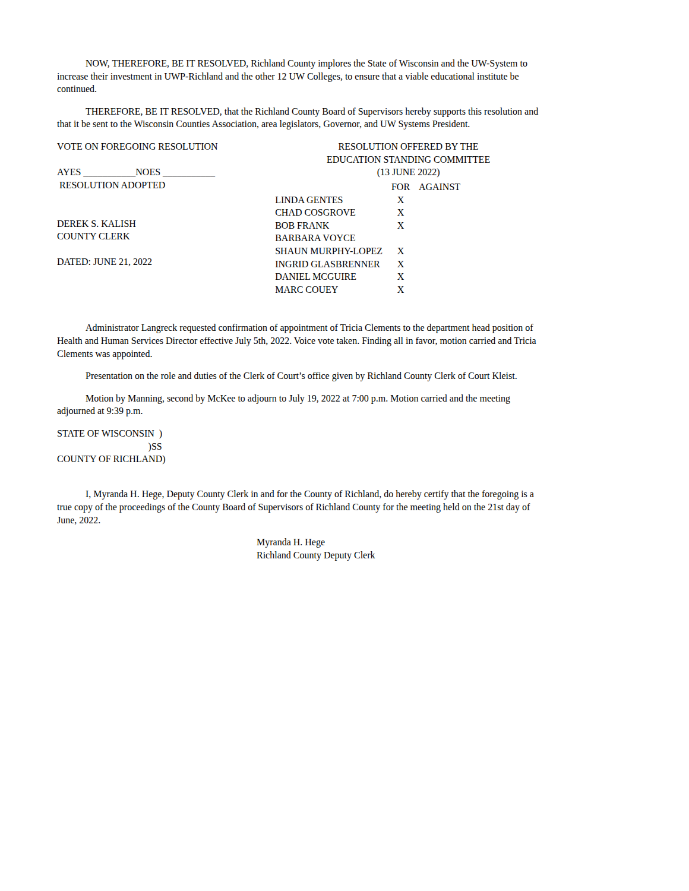NOW, THEREFORE, BE IT RESOLVED, Richland County implores the State of Wisconsin and the UW-System to increase their investment in UWP-Richland and the other 12 UW Colleges, to ensure that a viable educational institute be continued.
THEREFORE, BE IT RESOLVED, that the Richland County Board of Supervisors hereby supports this resolution and that it be sent to the Wisconsin Counties Association, area legislators, Governor, and UW Systems President.
| VOTE ON FOREGOING RESOLUTION AYES ___________NOES ___________ | RESOLUTION OFFERED BY THE EDUCATION STANDING COMMITTEE (13 JUNE 2022) |
| RESOLUTION ADOPTED DEREK S. KALISH COUNTY CLERK DATED: JUNE 21, 2022 | / / FOR / AGAINST / / LINDA GENTES / X / / / CHAD COSGROVE / X / / / BOB FRANK / X / / / BARBARA VOYCE / / / / SHAUN MURPHY-LOPEZ / X / / / INGRID GLASBRENNER / X / / / DANIEL MCGUIRE / X / / / MARC COUEY / X / / |
Administrator Langreck requested confirmation of appointment of Tricia Clements to the department head position of Health and Human Services Director effective July 5th, 2022. Voice vote taken. Finding all in favor, motion carried and Tricia Clements was appointed.
Presentation on the role and duties of the Clerk of Court’s office given by Richland County Clerk of Court Kleist.
Motion by Manning, second by McKee to adjourn to July 19, 2022 at 7:00 p.m. Motion carried and the meeting adjourned at 9:39 p.m.
STATE OF WISCONSIN )
)SS
COUNTY OF RICHLAND)
I, Myranda H. Hege, Deputy County Clerk in and for the County of Richland, do hereby certify that the foregoing is a true copy of the proceedings of the County Board of Supervisors of Richland County for the meeting held on the 21st day of June, 2022.
Myranda H. Hege
Richland County Deputy Clerk